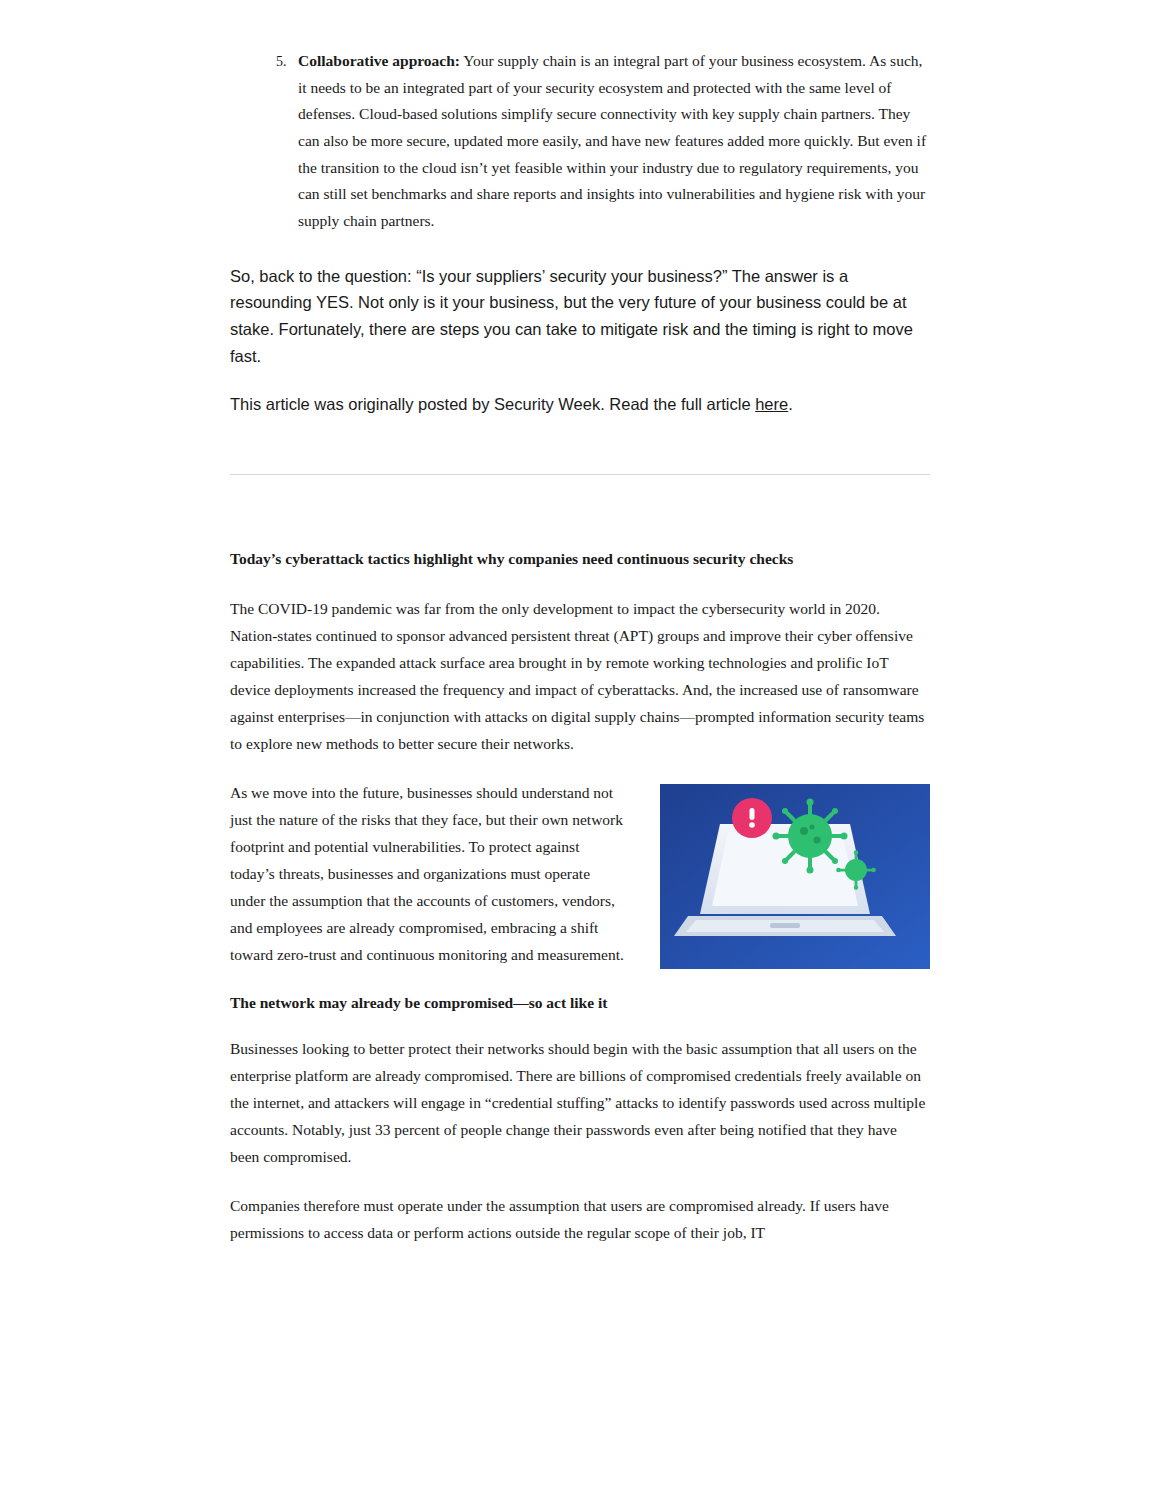Collaborative approach: Your supply chain is an integral part of your business ecosystem. As such, it needs to be an integrated part of your security ecosystem and protected with the same level of defenses. Cloud-based solutions simplify secure connectivity with key supply chain partners. They can also be more secure, updated more easily, and have new features added more quickly. But even if the transition to the cloud isn’t yet feasible within your industry due to regulatory requirements, you can still set benchmarks and share reports and insights into vulnerabilities and hygiene risk with your supply chain partners.
So, back to the question: “Is your suppliers’ security your business?” The answer is a resounding YES. Not only is it your business, but the very future of your business could be at stake. Fortunately, there are steps you can take to mitigate risk and the timing is right to move fast.
This article was originally posted by Security Week. Read the full article here.
Today’s cyberattack tactics highlight why companies need continuous security checks
The COVID-19 pandemic was far from the only development to impact the cybersecurity world in 2020. Nation-states continued to sponsor advanced persistent threat (APT) groups and improve their cyber offensive capabilities. The expanded attack surface area brought in by remote working technologies and prolific IoT device deployments increased the frequency and impact of cyberattacks. And, the increased use of ransomware against enterprises—in conjunction with attacks on digital supply chains—prompted information security teams to explore new methods to better secure their networks.
As we move into the future, businesses should understand not just the nature of the risks that they face, but their own network footprint and potential vulnerabilities. To protect against today’s threats, businesses and organizations must operate under the assumption that the accounts of customers, vendors, and employees are already compromised, embracing a shift toward zero-trust and continuous monitoring and measurement.
The network may already be compromised—so act like it
Businesses looking to better protect their networks should begin with the basic assumption that all users on the enterprise platform are already compromised. There are billions of compromised credentials freely available on the internet, and attackers will engage in “credential stuffing” attacks to identify passwords used across multiple accounts. Notably, just 33 percent of people change their passwords even after being notified that they have been compromised.
Companies therefore must operate under the assumption that users are compromised already. If users have permissions to access data or perform actions outside the regular scope of their job, IT